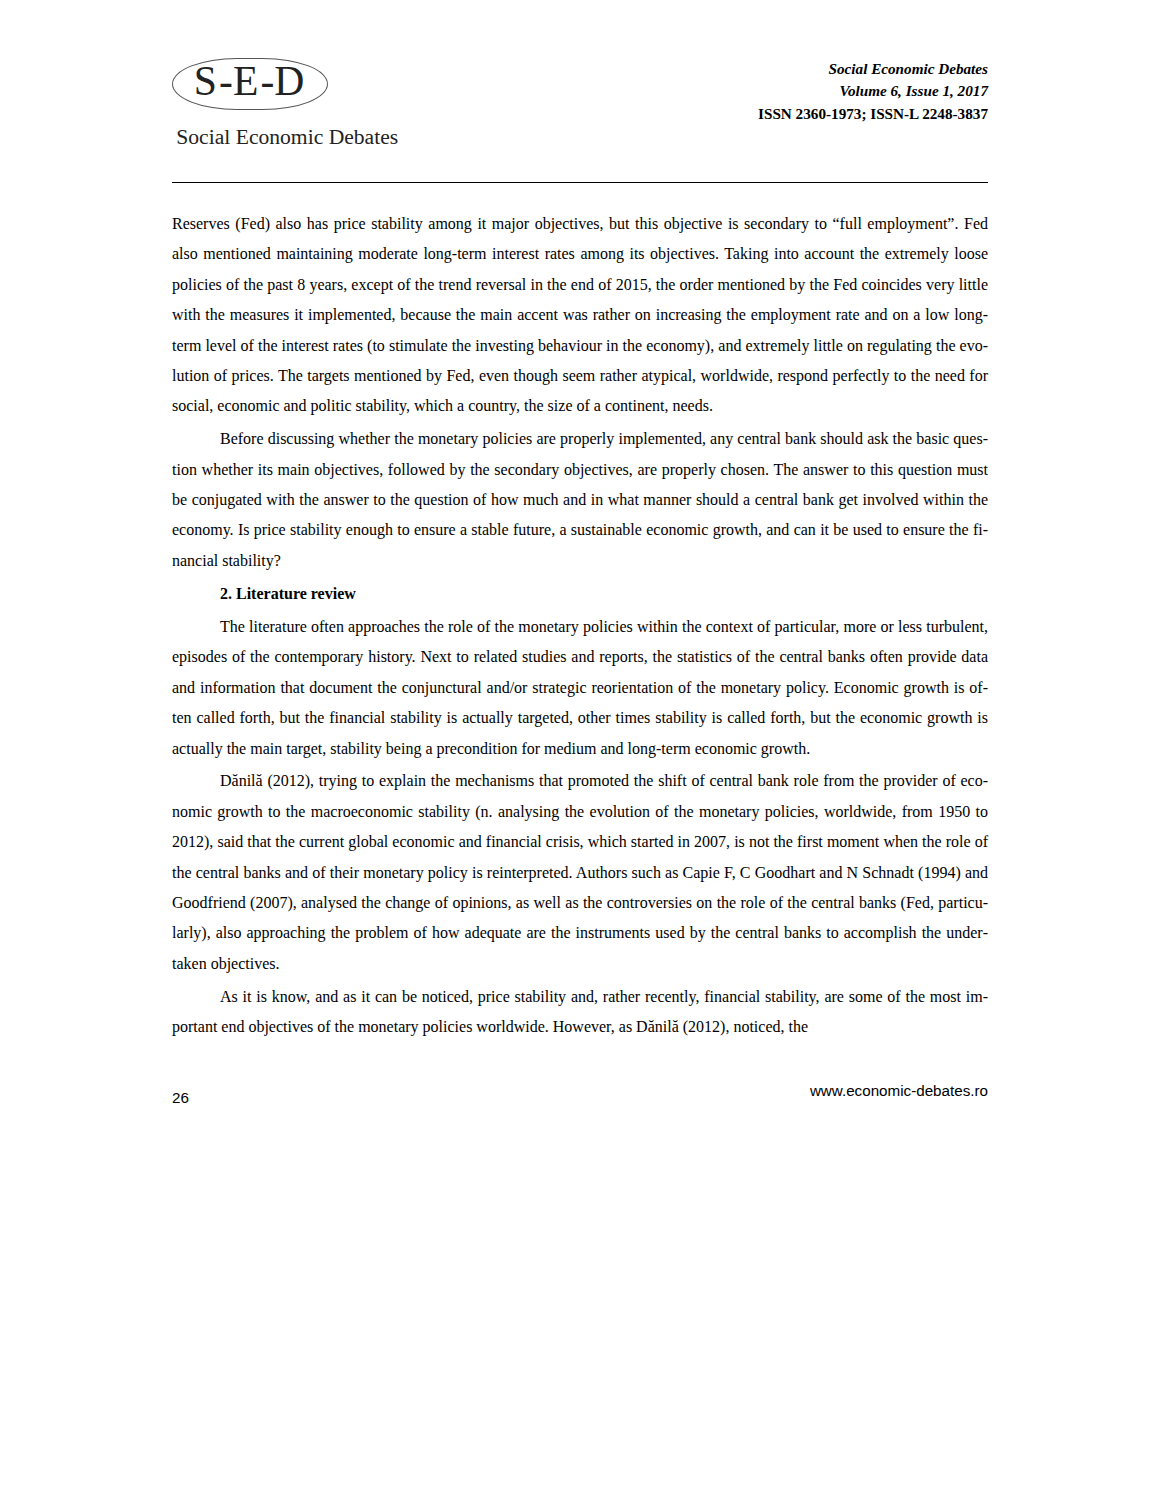S-E-D
Social Economic Debates
Social Economic Debates
Volume 6, Issue 1, 2017
ISSN 2360-1973; ISSN-L 2248-3837
Reserves (Fed) also has price stability among it major objectives, but this objective is secondary to “full employment”. Fed also mentioned maintaining moderate long-term interest rates among its objectives. Taking into account the extremely loose policies of the past 8 years, except of the trend reversal in the end of 2015, the order mentioned by the Fed coincides very little with the measures it implemented, because the main accent was rather on increasing the employment rate and on a low long-term level of the interest rates (to stimulate the investing behaviour in the economy), and extremely little on regulating the evolution of prices. The targets mentioned by Fed, even though seem rather atypical, worldwide, respond perfectly to the need for social, economic and politic stability, which a country, the size of a continent, needs.
Before discussing whether the monetary policies are properly implemented, any central bank should ask the basic question whether its main objectives, followed by the secondary objectives, are properly chosen. The answer to this question must be conjugated with the answer to the question of how much and in what manner should a central bank get involved within the economy. Is price stability enough to ensure a stable future, a sustainable economic growth, and can it be used to ensure the financial stability?
2. Literature review
The literature often approaches the role of the monetary policies within the context of particular, more or less turbulent, episodes of the contemporary history. Next to related studies and reports, the statistics of the central banks often provide data and information that document the conjunctural and/or strategic reorientation of the monetary policy. Economic growth is often called forth, but the financial stability is actually targeted, other times stability is called forth, but the economic growth is actually the main target, stability being a precondition for medium and long-term economic growth.
Dănilă (2012), trying to explain the mechanisms that promoted the shift of central bank role from the provider of economic growth to the macroeconomic stability (n. analysing the evolution of the monetary policies, worldwide, from 1950 to 2012), said that the current global economic and financial crisis, which started in 2007, is not the first moment when the role of the central banks and of their monetary policy is reinterpreted. Authors such as Capie F, C Goodhart and N Schnadt (1994) and Goodfriend (2007), analysed the change of opinions, as well as the controversies on the role of the central banks (Fed, particularly), also approaching the problem of how adequate are the instruments used by the central banks to accomplish the undertaken objectives.
As it is know, and as it can be noticed, price stability and, rather recently, financial stability, are some of the most important end objectives of the monetary policies worldwide. However, as Dănilă (2012), noticed, the
26
www.economic-debates.ro